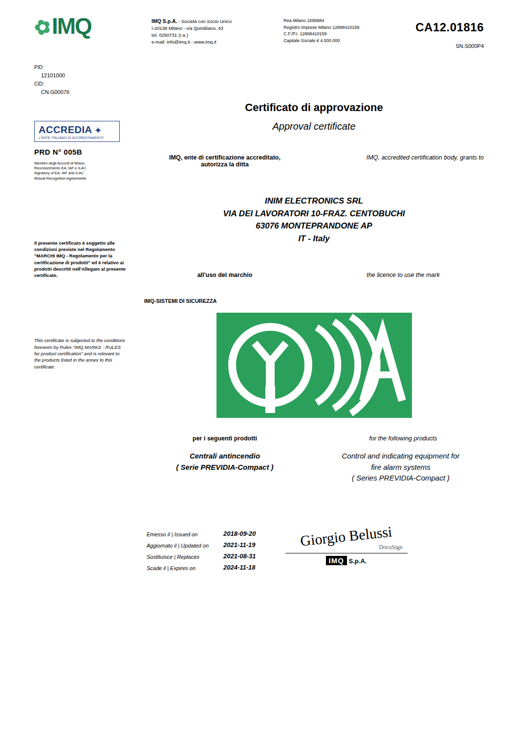✿IMQ
IMQ S.p.A. - Società con Socio Unico
I-20138 Milano - via Quintiliano, 43
tel. 0250731 (r.a.)
e-mail: info@imq.it - www.imq.it
Rea Milano 1595884
Registro Imprese Milano 12898410159
C.F./P.I. 12898410159
Capitale Sociale € 4.000.000
CA12.01816
SN.S000P4
PID:
12101000
CID:
CN.G00076
ACCREDIA ✦
L'ENTE ITALIANO DI ACCREDITAMENTO
PRD N° 005B
Membro degli Accordi di Mutuo
Riconoscimento EA, IAF e ILAC
Signatory of EA, IAF and ILAC
Mutual Recognition Agreements
Il presente certificato è soggetto alle condizioni previste nel Regolamento "MARCHI IMQ - Regolamento per la certificazione di prodotti" ed è relativo ai prodotti descritti nell'Allegato al presente certificato.
This certificate is subjected to the conditions foreseen by Rules "IMQ MARKS - RULES for product certification" and is relevant to the products listed in the annex to this certificate.
Certificato di approvazione
Approval certificate
IMQ, ente di certificazione accreditato,
autorizza la ditta
IMQ, accredited certification body, grants to
INIM ELECTRONICS SRL
VIA DEI LAVORATORI 10-FRAZ. CENTOBUCHI
63076 MONTEPRANDONE AP
IT - Italy
all'uso del marchio
the licence to use the mark
IMQ-SISTEMI DI SICUREZZA
per i seguenti prodotti
for the following products
Centrali antincendio
( Serie PREVIDIA-Compact )
Control and indicating equipment for
fire alarm systems
( Series PREVIDIA-Compact )
| Emesso il / Issued on | 2018-09-20 |
| Aggiornato il / Updated on | 2021-11-19 |
| Sostituisce / Replaces | 2021-08-31 |
| Scade il / Expires on | 2024-11-18 |
Giorgio Belussi
DocuSign
IMQ S.p.A.